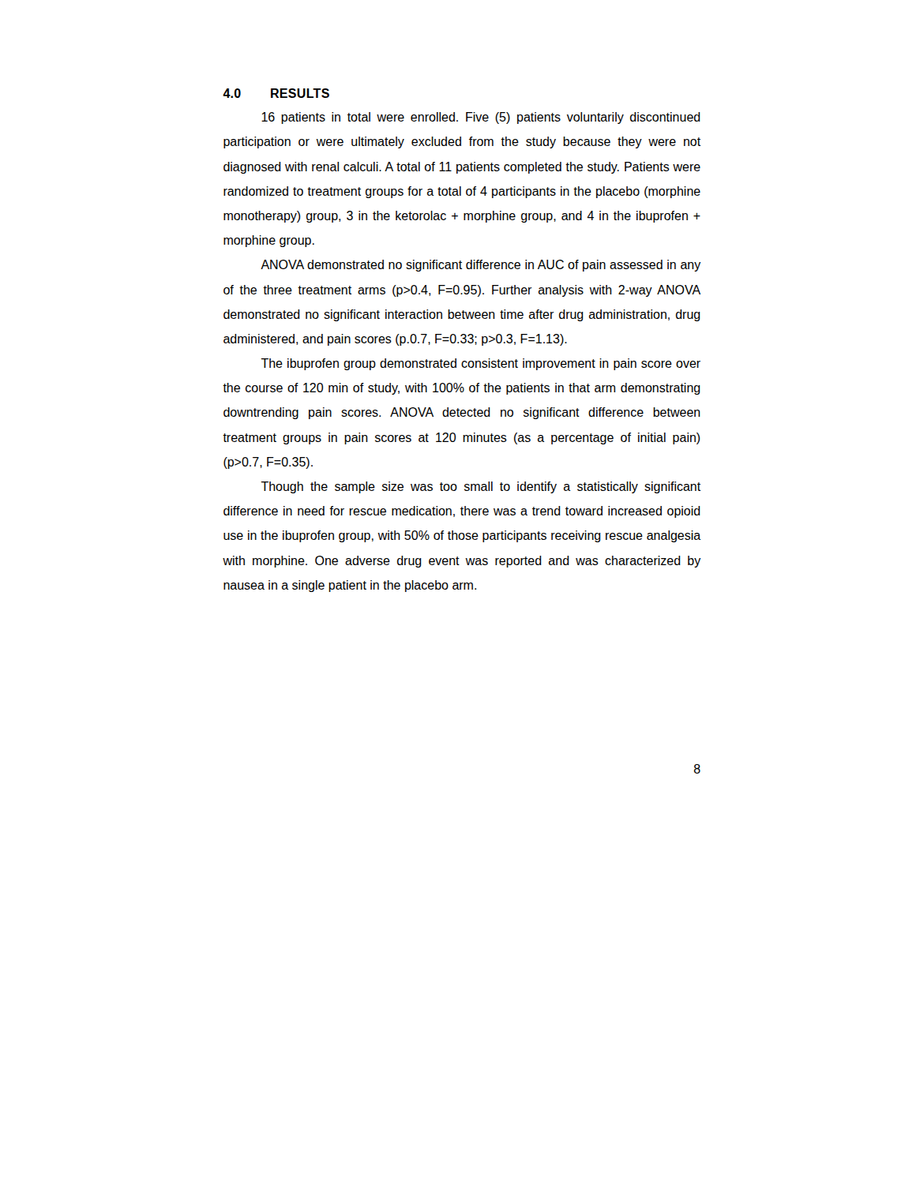4.0 RESULTS
16 patients in total were enrolled. Five (5) patients voluntarily discontinued participation or were ultimately excluded from the study because they were not diagnosed with renal calculi. A total of 11 patients completed the study. Patients were randomized to treatment groups for a total of 4 participants in the placebo (morphine monotherapy) group, 3 in the ketorolac + morphine group, and 4 in the ibuprofen + morphine group.
ANOVA demonstrated no significant difference in AUC of pain assessed in any of the three treatment arms (p>0.4, F=0.95). Further analysis with 2-way ANOVA demonstrated no significant interaction between time after drug administration, drug administered, and pain scores (p.0.7, F=0.33; p>0.3, F=1.13).
The ibuprofen group demonstrated consistent improvement in pain score over the course of 120 min of study, with 100% of the patients in that arm demonstrating downtrending pain scores. ANOVA detected no significant difference between treatment groups in pain scores at 120 minutes (as a percentage of initial pain) (p>0.7, F=0.35).
Though the sample size was too small to identify a statistically significant difference in need for rescue medication, there was a trend toward increased opioid use in the ibuprofen group, with 50% of those participants receiving rescue analgesia with morphine. One adverse drug event was reported and was characterized by nausea in a single patient in the placebo arm.
8